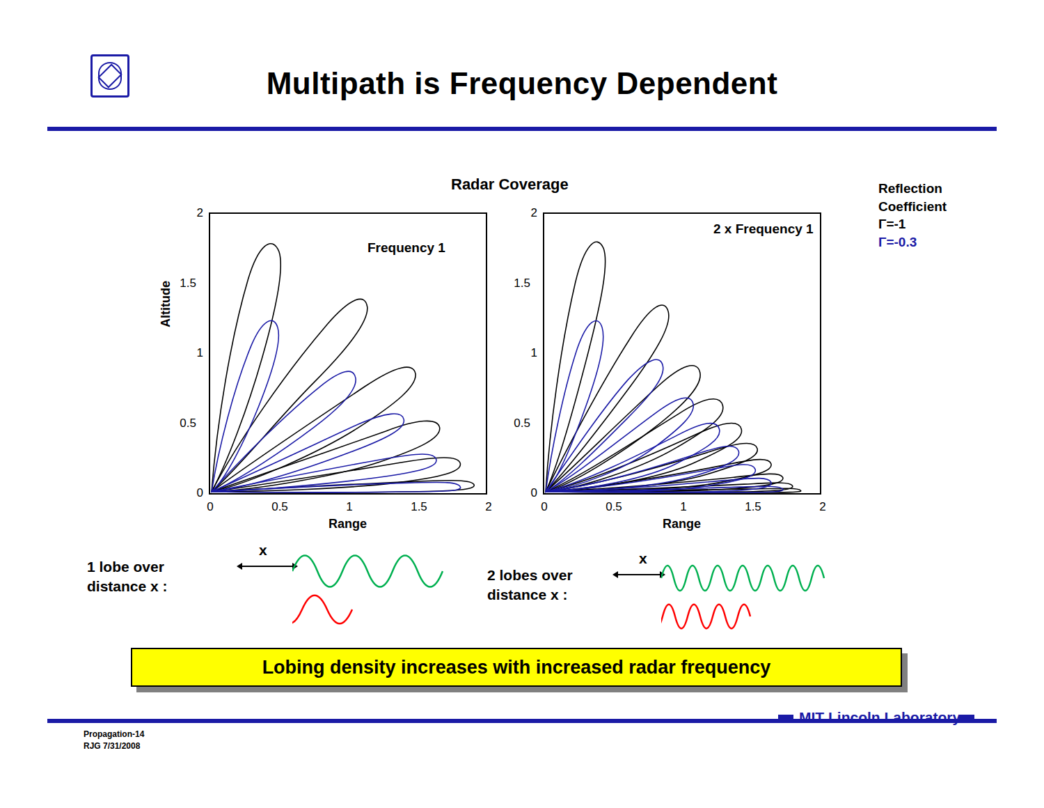Multipath is Frequency Dependent
Radar Coverage
Reflection
Coefficient
Γ=-1
Γ=-0.3
Frequency 1
2
1.5
1
0.5
0
0
0.5
1
1.5
2
Altitude
Range
2 x Frequency 1
2
1.5
1
0.5
0
0
0.5
1
1.5
2
Range
1 lobe over
distance x :
x
2 lobes over
distance x :
x
Lobing density increases with increased radar frequency
Propagation-14
RJG 7/31/2008
MIT Lincoln Laboratory